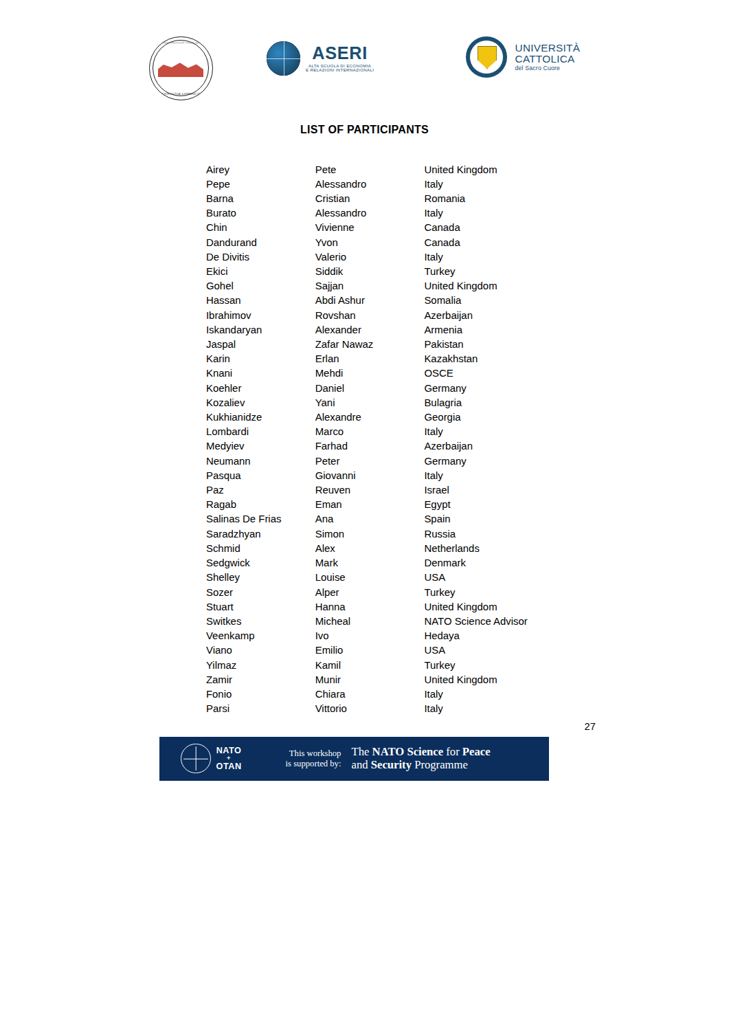مركز الدراسات السياسية والاستراتيجية
CENTER FOR POLITICAL & STRATEGIC STUDIES
ASERI
ALTA SCUOLA DI ECONOMIA
E RELAZIONI INTERNAZIONALI
UNIVERSITÀ
CATTOLICA
del Sacro Cuore
LIST OF PARTICIPANTS
| Airey | Pete | United Kingdom |
| Pepe | Alessandro | Italy |
| Barna | Cristian | Romania |
| Burato | Alessandro | Italy |
| Chin | Vivienne | Canada |
| Dandurand | Yvon | Canada |
| De Divitis | Valerio | Italy |
| Ekici | Siddik | Turkey |
| Gohel | Sajjan | United Kingdom |
| Hassan | Abdi Ashur | Somalia |
| Ibrahimov | Rovshan | Azerbaijan |
| Iskandaryan | Alexander | Armenia |
| Jaspal | Zafar Nawaz | Pakistan |
| Karin | Erlan | Kazakhstan |
| Knani | Mehdi | OSCE |
| Koehler | Daniel | Germany |
| Kozaliev | Yani | Bulagria |
| Kukhianidze | Alexandre | Georgia |
| Lombardi | Marco | Italy |
| Medyiev | Farhad | Azerbaijan |
| Neumann | Peter | Germany |
| Pasqua | Giovanni | Italy |
| Paz | Reuven | Israel |
| Ragab | Eman | Egypt |
| Salinas De Frias | Ana | Spain |
| Saradzhyan | Simon | Russia |
| Schmid | Alex | Netherlands |
| Sedgwick | Mark | Denmark |
| Shelley | Louise | USA |
| Sozer | Alper | Turkey |
| Stuart | Hanna | United Kingdom |
| Switkes | Micheal | NATO Science Advisor |
| Veenkamp | Ivo | Hedaya |
| Viano | Emilio | USA |
| Yilmaz | Kamil | Turkey |
| Zamir | Munir | United Kingdom |
| Fonio | Chiara | Italy |
| Parsi | Vittorio | Italy |
27
NATO + OTAN
This workshop
is supported by:
The NATO Science for Peace
and Security Programme